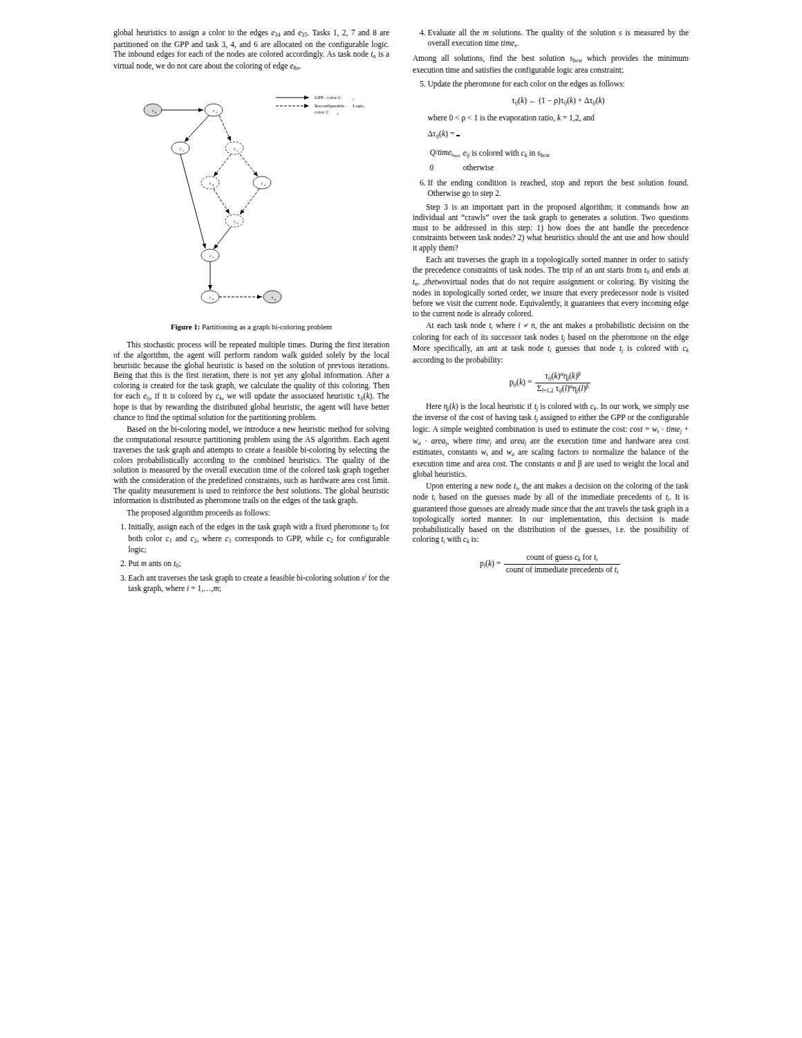global heuristics to assign a color to the edges e34 and e35. Tasks 1, 2, 7 and 8 are partitioned on the GPP and task 3, 4, and 6 are allocated on the configurable logic. The inbound edges for each of the nodes are colored accordingly. As task node tn is a virtual node, we do not care about the coloring of edge e8n.
GPP , color C 1 Reconfigurable Logic, color C 2 t0 t1 t2 t3 t4 t5 t6 t7 t8 tn
Figure 1: Partitioning as a graph bi-coloring problem
This stochastic process will be repeated multiple times. During the first iteration of the algorithm, the agent will perform random walk guided solely by the local heuristic because the global heuristic is based on the solution of previous iterations. Being that this is the first iteration, there is not yet any global information. After a coloring is created for the task graph, we calculate the quality of this coloring. Then for each eij, if it is colored by ck, we will update the associated heuristic τij(k). The hope is that by rewarding the distributed global heuristic, the agent will have better chance to find the optimal solution for the partitioning problem.
Based on the bi-coloring model, we introduce a new heuristic method for solving the computational resource partitioning problem using the AS algorithm. Each agent traverses the task graph and attempts to create a feasible bi-coloring by selecting the colors probabilistically according to the combined heuristics. The quality of the solution is measured by the overall execution time of the colored task graph together with the consideration of the predefined constraints, such as hardware area cost limit. The quality measurement is used to reinforce the best solutions. The global heuristic information is distributed as pheromone trails on the edges of the task graph.
The proposed algorithm proceeds as follows:
Initially, assign each of the edges in the task graph with a fixed pheromone τ0 for both color c1 and c2, where c1 corresponds to GPP, while c2 for configurable logic;
Put m ants on t0;
Each ant traverses the task graph to create a feasible bi-coloring solution si for the task graph, where i = 1,…,m;
Evaluate all the m solutions. The quality of the solution s is measured by the overall execution time times.
Among all solutions, find the best solution sbest which provides the minimum execution time and satisfies the configurable logic area constraint;
Update the pheromone for each color on the edges as follows:
τij(k) ← (1 − ρ)τij(k) + Δτij(k)
where 0 < ρ < 1 is the evaporation ratio, k = 1,2, and
Δτij(k) =
| Q / time s best | e ij is colored with c k in s best |
| 0 | otherwise |
If the ending condition is reached, stop and report the best solution found. Otherwise go to step 2.
Step 3 is an important part in the proposed algorithm; it commands how an individual ant “crawls” over the task graph to generates a solution. Two questions must to be addressed in this step: 1) how does the ant handle the precedence constraints between task nodes? 2) what heuristics should the ant use and how should it apply them?
Each ant traverses the graph in a topologically sorted manner in order to satisfy the precedence constraints of task nodes. The trip of an ant starts from t0 and ends at tn. ,thetwovirtual nodes that do not require assignment or coloring. By visiting the nodes in topologically sorted order, we insure that every predecessor node is visited before we visit the current node. Equivalently, it guarantees that every incoming edge to the current node is already colored.
At each task node ti where i ≠ n, the ant makes a probabilistic decision on the coloring for each of its successor task nodes tj based on the pheromone on the edge More specifically, an ant at task node ti guesses that node tj is colored with ck according to the probability:
pij(k) = τij(k)αηj(k)β Σl=1,2 τij(l)αηj(l)β
Here ηj(k) is the local heuristic if tj is colored with ck. In our work, we simply use the inverse of the cost of having task tj assigned to either the GPP or the configurable logic. A simple weighted combination is used to estimate the cost: cost = wt · timej + wa · areaj, where timej and areaj are the execution time and hardware area cost estimates, constants wt and wa are scaling factors to normalize the balance of the execution time and area cost. The constants α and β are used to weight the local and global heuristics.
Upon entering a new node ti, the ant makes a decision on the coloring of the task node ti based on the guesses made by all of the immediate precedents of ti. It is guaranteed those guesses are already made since that the ant travels the task graph in a topologically sorted manner. In our implementation, this decision is made probabilistically based on the distribution of the guesses, i.e. the possibility of coloring ti with ck is:
pi(k) = count of guess ck for ti count of immediate precedents of ti